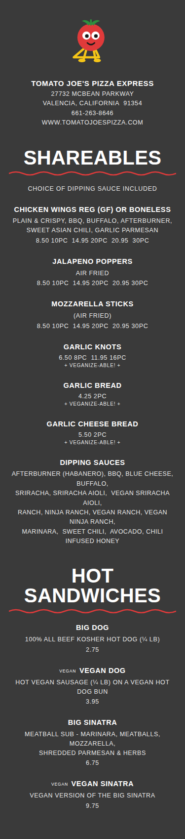Tomato Joe's Pizza Express
27732 McBean Parkway
Valencia, California 91354
661-263-8646
www.tomatojoespizza.com
Shareables
Choice of dipping sauce included
Chicken Wings Reg (GF) or Boneless
Plain & Crispy, BBQ, Buffalo, Afterburner,
Sweet Asian Chili, Garlic Parmesan
8.50 10pc 14.95 20pc 20.95 30pc
Jalapeno Poppers
Air Fried
8.50 10pc 14.95 20pc 20.95 30pc
Mozzarella Sticks
(Air Fried)
8.50 10pc 14.95 20pc 20.95 30pc
Garlic Knots
6.50 8pc 11.95 16pc
+ Veganize-able! +
Garlic Bread
4.25 2pc
+ Veganize-able! +
Garlic Cheese Bread
5.50 2pc
+ Veganize-able! +
Dipping Sauces
Afterburner (Habanero), BBQ, Blue Cheese, Buffalo,
Sriracha, Sriracha Aioli, Vegan Sriracha Aioli,
Ranch, Ninja Ranch, Vegan Ranch, Vegan Ninja Ranch,
Marinara, Sweet Chili, Avocado, Chili Infused Honey
Hot Sandwiches
Big Dog
100% All Beef Kosher Hot Dog (¼ lb)
2.75
VEGAN Vegan Dog
Hot Vegan Sausage (¼ lb) on a Vegan Hot Dog Bun
3.95
Big Sinatra
Meatball Sub - Marinara, Meatballs, Mozzarella,
Shredded Parmesan & Herbs
6.75
VEGAN Vegan Sinatra
Vegan Version of the Big Sinatra
9.75